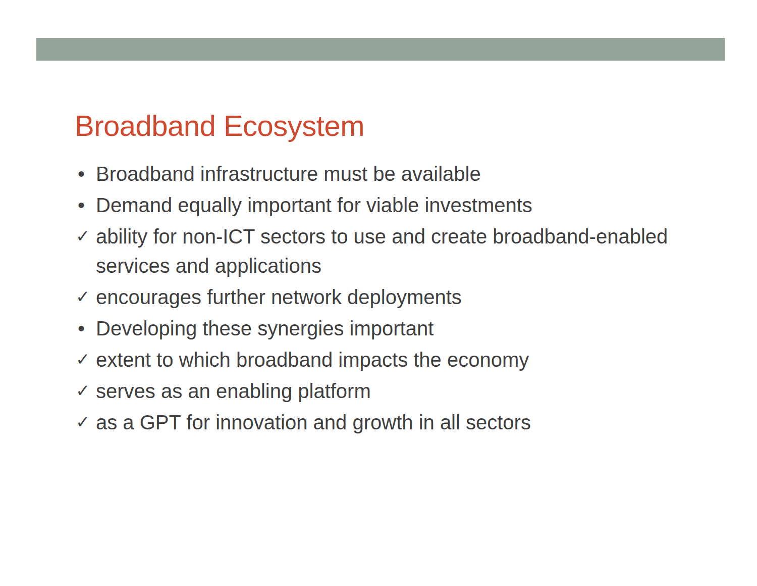Broadband Ecosystem
Broadband infrastructure must be available
Demand equally important for viable investments
ability for non-ICT sectors to use and create broadband-enabled services and applications
encourages further network deployments
Developing these synergies important
extent to which broadband impacts the economy
serves as an enabling platform
as a GPT for innovation and growth in all sectors